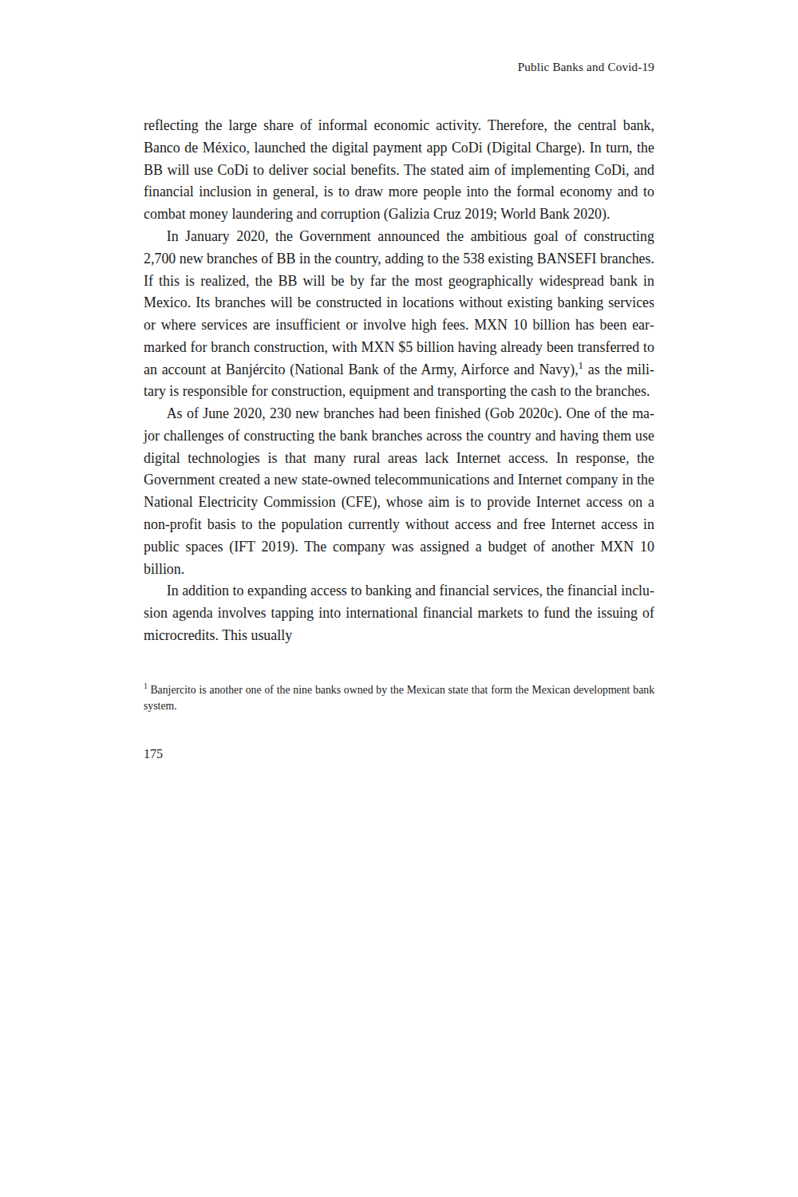Public Banks and Covid-19
reflecting the large share of informal economic activity. Therefore, the central bank, Banco de México, launched the digital payment app CoDi (Digital Charge). In turn, the BB will use CoDi to deliver social benefits. The stated aim of implementing CoDi, and financial inclusion in general, is to draw more people into the formal economy and to combat money laundering and corruption (Galizia Cruz 2019; World Bank 2020).
In January 2020, the Government announced the ambitious goal of constructing 2,700 new branches of BB in the country, adding to the 538 existing BANSEFI branches. If this is realized, the BB will be by far the most geographically widespread bank in Mexico. Its branches will be constructed in locations without existing banking services or where services are insufficient or involve high fees. MXN 10 billion has been earmarked for branch construction, with MXN $5 billion having already been transferred to an account at Banjército (National Bank of the Army, Airforce and Navy),1 as the military is responsible for construction, equipment and transporting the cash to the branches.
As of June 2020, 230 new branches had been finished (Gob 2020c). One of the major challenges of constructing the bank branches across the country and having them use digital technologies is that many rural areas lack Internet access. In response, the Government created a new state-owned telecommunications and Internet company in the National Electricity Commission (CFE), whose aim is to provide Internet access on a non-profit basis to the population currently without access and free Internet access in public spaces (IFT 2019). The company was assigned a budget of another MXN 10 billion.
In addition to expanding access to banking and financial services, the financial inclusion agenda involves tapping into international financial markets to fund the issuing of microcredits. This usually
1Banjercito is another one of the nine banks owned by the Mexican state that form the Mexican development bank system.
175